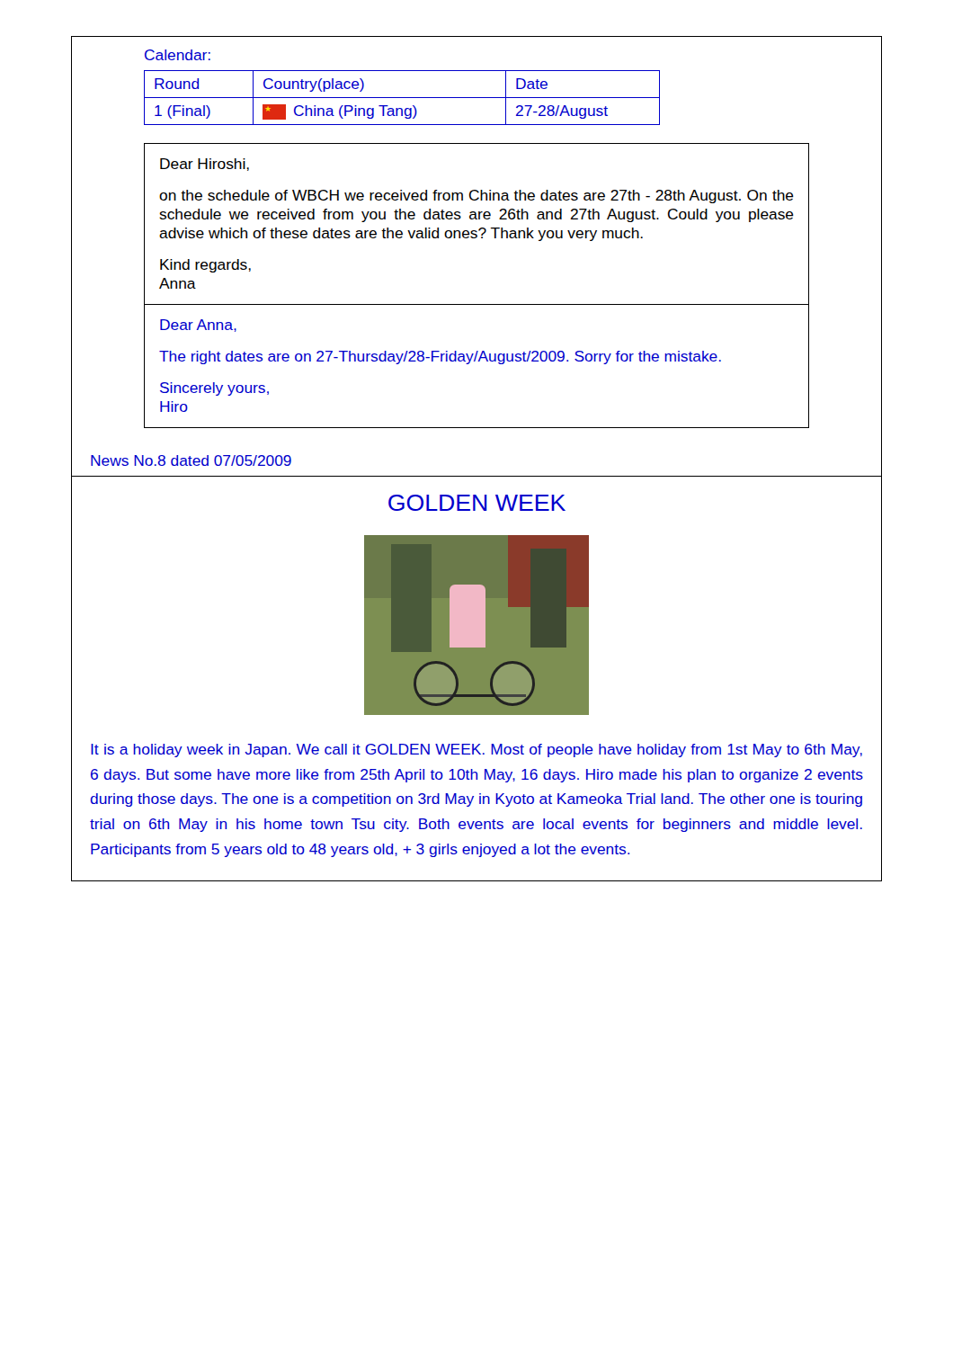Calendar:
| Round | Country(place) | Date |
| 1 (Final) | China (Ping Tang) | 27-28/August |
Dear Hiroshi,
on the schedule of WBCH we received from China the dates are 27th - 28th August. On the schedule we received from you the dates are 26th and 27th August. Could you please advise which of these dates are the valid ones? Thank you very much.
Kind regards,
Anna
Dear Anna,
The right dates are on 27-Thursday/28-Friday/August/2009. Sorry for the mistake.
Sincerely yours,
Hiro
News No.8 dated 07/05/2009
GOLDEN WEEK
It is a holiday week in Japan. We call it GOLDEN WEEK. Most of people have holiday from 1st May to 6th May, 6 days. But some have more like from 25th April to 10th May, 16 days. Hiro made his plan to organize 2 events during those days. The one is a competition on 3rd May in Kyoto at Kameoka Trial land. The other one is touring trial on 6th May in his home town Tsu city. Both events are local events for beginners and middle level. Participants from 5 years old to 48 years old, + 3 girls enjoyed a lot the events.